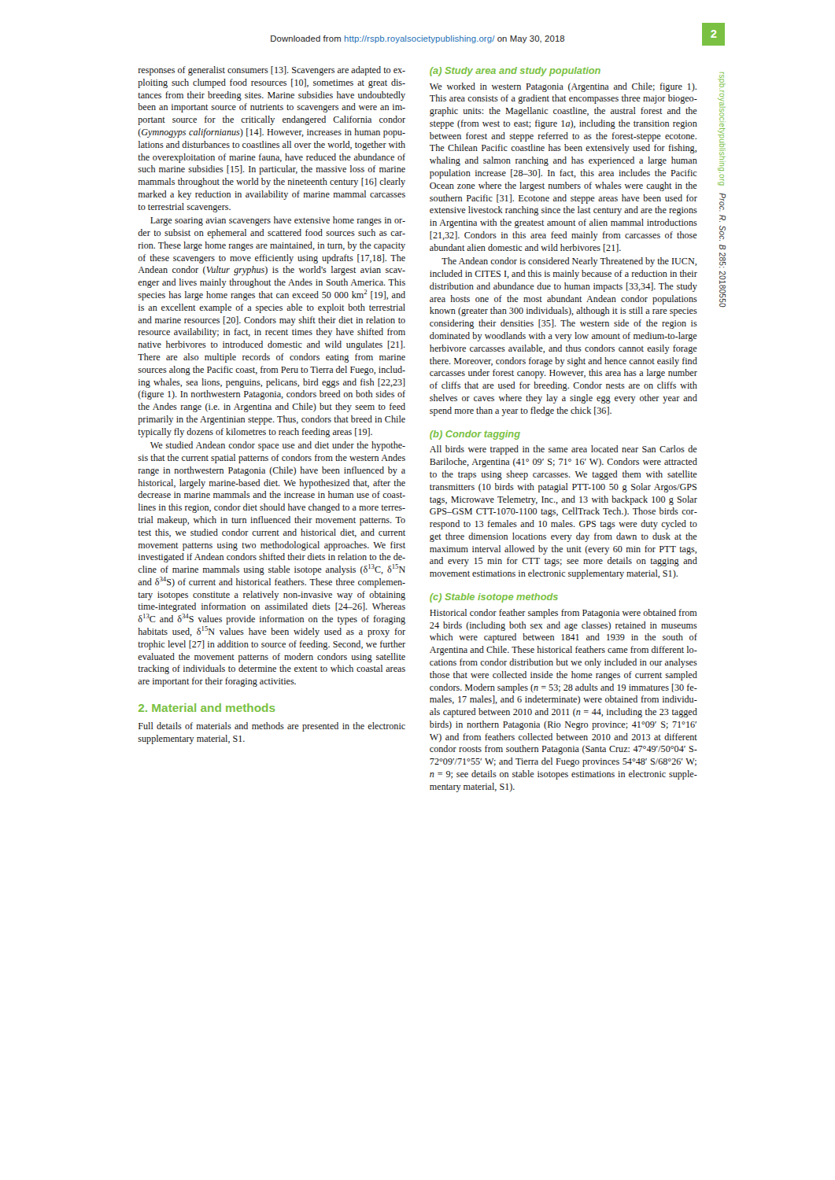Downloaded from http://rspb.royalsocietypublishing.org/ on May 30, 2018
2
rspb.royalsocietypublishing.org Proc. R. Soc. B 285: 20180550
responses of generalist consumers [13]. Scavengers are adapted to exploiting such clumped food resources [10], sometimes at great distances from their breeding sites. Marine subsidies have undoubtedly been an important source of nutrients to scavengers and were an important source for the critically endangered California condor (Gymnogyps californianus) [14]. However, increases in human populations and disturbances to coastlines all over the world, together with the overexploitation of marine fauna, have reduced the abundance of such marine subsidies [15]. In particular, the massive loss of marine mammals throughout the world by the nineteenth century [16] clearly marked a key reduction in availability of marine mammal carcasses to terrestrial scavengers.
Large soaring avian scavengers have extensive home ranges in order to subsist on ephemeral and scattered food sources such as carrion. These large home ranges are maintained, in turn, by the capacity of these scavengers to move efficiently using updrafts [17,18]. The Andean condor (Vultur gryphus) is the world's largest avian scavenger and lives mainly throughout the Andes in South America. This species has large home ranges that can exceed 50 000 km2 [19], and is an excellent example of a species able to exploit both terrestrial and marine resources [20]. Condors may shift their diet in relation to resource availability; in fact, in recent times they have shifted from native herbivores to introduced domestic and wild ungulates [21]. There are also multiple records of condors eating from marine sources along the Pacific coast, from Peru to Tierra del Fuego, including whales, sea lions, penguins, pelicans, bird eggs and fish [22,23] (figure 1). In northwestern Patagonia, condors breed on both sides of the Andes range (i.e. in Argentina and Chile) but they seem to feed primarily in the Argentinian steppe. Thus, condors that breed in Chile typically fly dozens of kilometres to reach feeding areas [19].
We studied Andean condor space use and diet under the hypothesis that the current spatial patterns of condors from the western Andes range in northwestern Patagonia (Chile) have been influenced by a historical, largely marine-based diet. We hypothesized that, after the decrease in marine mammals and the increase in human use of coastlines in this region, condor diet should have changed to a more terrestrial makeup, which in turn influenced their movement patterns. To test this, we studied condor current and historical diet, and current movement patterns using two methodological approaches. We first investigated if Andean condors shifted their diets in relation to the decline of marine mammals using stable isotope analysis (δ13C, δ15N and δ34S) of current and historical feathers. These three complementary isotopes constitute a relatively non-invasive way of obtaining time-integrated information on assimilated diets [24–26]. Whereas δ13C and δ34S values provide information on the types of foraging habitats used, δ15N values have been widely used as a proxy for trophic level [27] in addition to source of feeding. Second, we further evaluated the movement patterns of modern condors using satellite tracking of individuals to determine the extent to which coastal areas are important for their foraging activities.
2. Material and methods
Full details of materials and methods are presented in the electronic supplementary material, S1.
(a) Study area and study population
We worked in western Patagonia (Argentina and Chile; figure 1). This area consists of a gradient that encompasses three major biogeographic units: the Magellanic coastline, the austral forest and the steppe (from west to east; figure 1a), including the transition region between forest and steppe referred to as the forest-steppe ecotone. The Chilean Pacific coastline has been extensively used for fishing, whaling and salmon ranching and has experienced a large human population increase [28–30]. In fact, this area includes the Pacific Ocean zone where the largest numbers of whales were caught in the southern Pacific [31]. Ecotone and steppe areas have been used for extensive livestock ranching since the last century and are the regions in Argentina with the greatest amount of alien mammal introductions [21,32]. Condors in this area feed mainly from carcasses of those abundant alien domestic and wild herbivores [21].
The Andean condor is considered Nearly Threatened by the IUCN, included in CITES I, and this is mainly because of a reduction in their distribution and abundance due to human impacts [33,34]. The study area hosts one of the most abundant Andean condor populations known (greater than 300 individuals), although it is still a rare species considering their densities [35]. The western side of the region is dominated by woodlands with a very low amount of medium-to-large herbivore carcasses available, and thus condors cannot easily forage there. Moreover, condors forage by sight and hence cannot easily find carcasses under forest canopy. However, this area has a large number of cliffs that are used for breeding. Condor nests are on cliffs with shelves or caves where they lay a single egg every other year and spend more than a year to fledge the chick [36].
(b) Condor tagging
All birds were trapped in the same area located near San Carlos de Bariloche, Argentina (41° 09′ S; 71° 16′ W). Condors were attracted to the traps using sheep carcasses. We tagged them with satellite transmitters (10 birds with patagial PTT-100 50 g Solar Argos/GPS tags, Microwave Telemetry, Inc., and 13 with backpack 100 g Solar GPS–GSM CTT-1070-1100 tags, CellTrack Tech.). Those birds correspond to 13 females and 10 males. GPS tags were duty cycled to get three dimension locations every day from dawn to dusk at the maximum interval allowed by the unit (every 60 min for PTT tags, and every 15 min for CTT tags; see more details on tagging and movement estimations in electronic supplementary material, S1).
(c) Stable isotope methods
Historical condor feather samples from Patagonia were obtained from 24 birds (including both sex and age classes) retained in museums which were captured between 1841 and 1939 in the south of Argentina and Chile. These historical feathers came from different locations from condor distribution but we only included in our analyses those that were collected inside the home ranges of current sampled condors. Modern samples (n = 53; 28 adults and 19 immatures [30 females, 17 males], and 6 indeterminate) were obtained from individuals captured between 2010 and 2011 (n = 44, including the 23 tagged birds) in northern Patagonia (Rio Negro province; 41°09′ S; 71°16′ W) and from feathers collected between 2010 and 2013 at different condor roosts from southern Patagonia (Santa Cruz: 47°49′/50°04′ S-72°09′/71°55′ W; and Tierra del Fuego provinces 54°48′ S/68°26′ W; n = 9; see details on stable isotopes estimations in electronic supplementary material, S1).